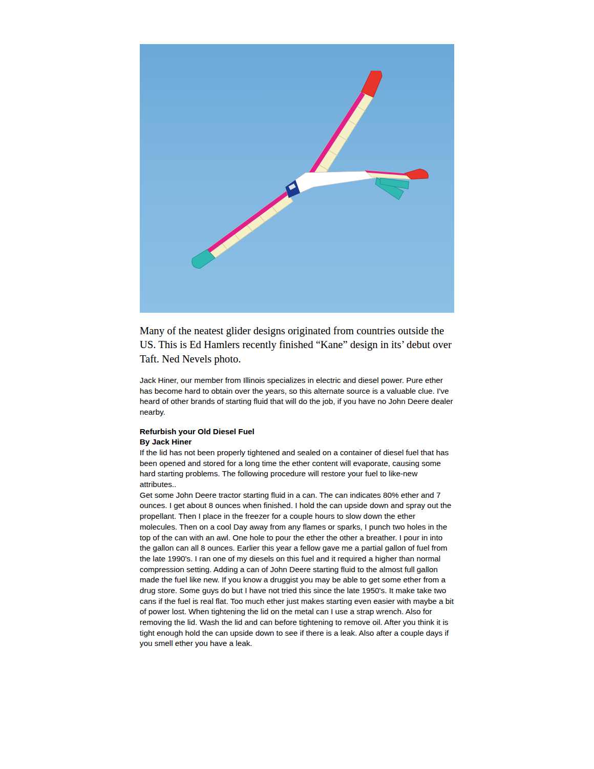Many of the neatest glider designs originated from countries outside the US. This is Ed Hamlers recently finished “Kane” design in its’ debut over Taft. Ned Nevels photo.
Jack Hiner, our member from Illinois specializes in electric and diesel power. Pure ether has become hard to obtain over the years, so this alternate source is a valuable clue. I've heard of other brands of starting fluid that will do the job, if you have no John Deere dealer nearby.
Refurbish your Old Diesel Fuel
By Jack Hiner
If the lid has not been properly tightened and sealed on a container of diesel fuel that has been opened and stored for a long time the ether content will evaporate, causing some hard starting problems. The following procedure will restore your fuel to like-new attributes..
Get some John Deere tractor starting fluid in a can. The can indicates 80% ether and 7 ounces. I get about 8 ounces when finished. I hold the can upside down and spray out the propellant. Then I place in the freezer for a couple hours to slow down the ether molecules. Then on a cool Day away from any flames or sparks, I punch two holes in the top of the can with an awl. One hole to pour the ether the other a breather. I pour in into the gallon can all 8 ounces. Earlier this year a fellow gave me a partial gallon of fuel from the late 1990's. I ran one of my diesels on this fuel and it required a higher than normal compression setting. Adding a can of John Deere starting fluid to the almost full gallon made the fuel like new. If you know a druggist you may be able to get some ether from a drug store. Some guys do but I have not tried this since the late 1950's. It make take two cans if the fuel is real flat. Too much ether just makes starting even easier with maybe a bit of power lost. When tightening the lid on the metal can I use a strap wrench. Also for removing the lid. Wash the lid and can before tightening to remove oil. After you think it is tight enough hold the can upside down to see if there is a leak. Also after a couple days if you smell ether you have a leak.